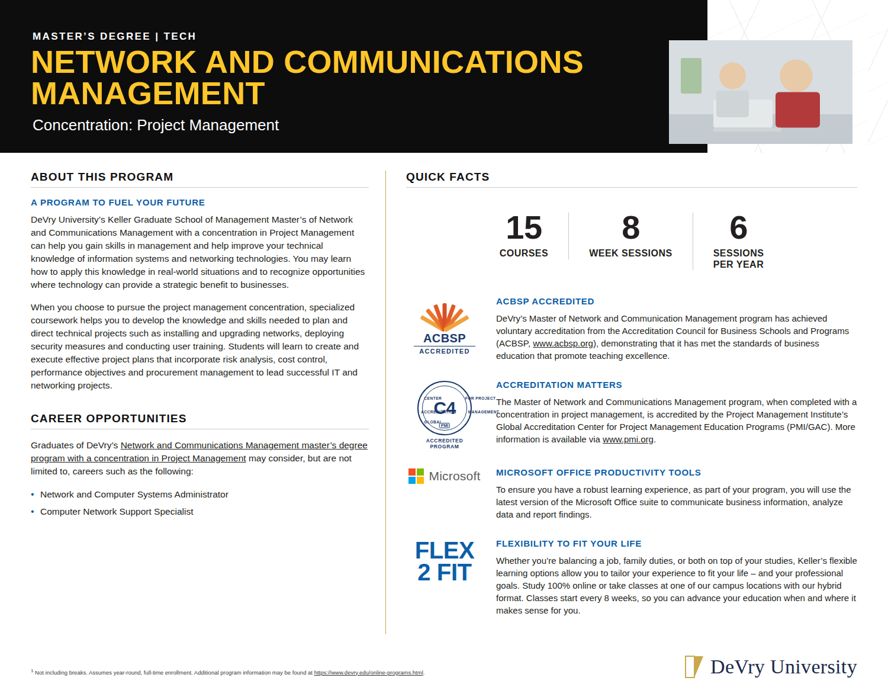MASTER’S DEGREE | TECH
Network and Communications
Management
Concentration: Project Management
About this Program
A Program to Fuel Your Future
DeVry University’s Keller Graduate School of Management Master’s of Network and Communications Management with a concentration in Project Management can help you gain skills in management and help improve your technical knowledge of information systems and networking technologies. You may learn how to apply this knowledge in real-world situations and to recognize opportunities where technology can provide a strategic benefit to businesses.
When you choose to pursue the project management concentration, specialized coursework helps you to develop the knowledge and skills needed to plan and direct technical projects such as installing and upgrading networks, deploying security measures and conducting user training. Students will learn to create and execute effective project plans that incorporate risk analysis, cost control, performance objectives and procurement management to lead successful IT and networking projects.
Career Opportunities
Graduates of DeVry’s Network and Communications Management master’s degree program with a concentration in Project Management may consider, but are not limited to, careers such as the following:
Network and Computer Systems Administrator
Computer Network Support Specialist
Quick Facts
15
Courses
8
Week Sessions
6
Sessions
Per Year
ACBSP
ACCREDITED
ACBSP Accredited
DeVry’s Master of Network and Communication Management program has achieved voluntary accreditation from the Accreditation Council for Business Schools and Programs (ACBSP, www.acbsp.org), demonstrating that it has met the standards of business education that promote teaching excellence.
GLOBAL ACCREDITATION CENTER FOR PROJECT MANAGEMENT
C4
PMI
ACCREDITED PROGRAM
Accreditation Matters
The Master of Network and Communications Management program, when completed with a concentration in project management, is accredited by the Project Management Institute’s Global Accreditation Center for Project Management Education Programs (PMI/GAC). More information is available via www.pmi.org.
Microsoft
Microsoft Office Productivity Tools
To ensure you have a robust learning experience, as part of your program, you will use the latest version of the Microsoft Office suite to communicate business information, analyze data and report findings.
FLEX
2 FIT
Flexibility to Fit Your Life
Whether you’re balancing a job, family duties, or both on top of your studies, Keller’s flexible learning options allow you to tailor your experience to fit your life – and your professional goals. Study 100% online or take classes at one of our campus locations with our hybrid format. Classes start every 8 weeks, so you can advance your education when and where it makes sense for you.
1 Not including breaks. Assumes year-round, full-time enrollment. Additional program information may be found at https://www.devry.edu/online-programs.html.
DeVry University